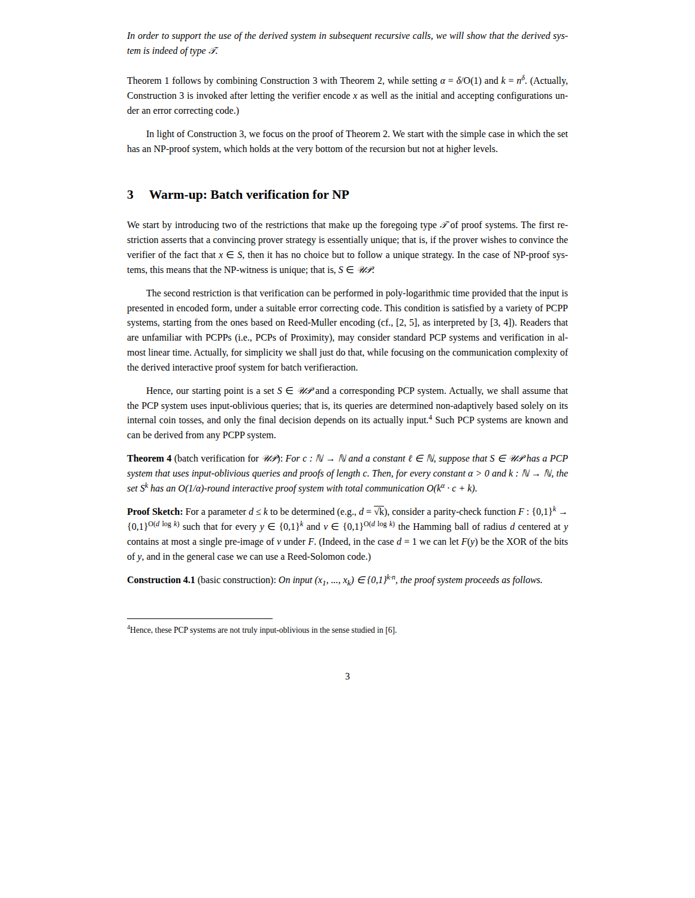In order to support the use of the derived system in subsequent recursive calls, we will show that the derived system is indeed of type 𝒯.
Theorem 1 follows by combining Construction 3 with Theorem 2, while setting α = δ/O(1) and k = nδ. (Actually, Construction 3 is invoked after letting the verifier encode x as well as the initial and accepting configurations under an error correcting code.)
In light of Construction 3, we focus on the proof of Theorem 2. We start with the simple case in which the set has an NP-proof system, which holds at the very bottom of the recursion but not at higher levels.
3 Warm-up: Batch verification for NP
We start by introducing two of the restrictions that make up the foregoing type 𝒯 of proof systems. The first restriction asserts that a convincing prover strategy is essentially unique; that is, if the prover wishes to convince the verifier of the fact that x ∈ S, then it has no choice but to follow a unique strategy. In the case of NP-proof systems, this means that the NP-witness is unique; that is, S ∈ 𝒰𝒫.
The second restriction is that verification can be performed in poly-logarithmic time provided that the input is presented in encoded form, under a suitable error correcting code. This condition is satisfied by a variety of PCPP systems, starting from the ones based on Reed-Muller encoding (cf., [2, 5], as interpreted by [3, 4]). Readers that are unfamiliar with PCPPs (i.e., PCPs of Proximity), may consider standard PCP systems and verification in almost linear time. Actually, for simplicity we shall just do that, while focusing on the communication complexity of the derived interactive proof system for batch verifieraction.
Hence, our starting point is a set S ∈ 𝒰𝒫 and a corresponding PCP system. Actually, we shall assume that the PCP system uses input-oblivious queries; that is, its queries are determined non-adaptively based solely on its internal coin tosses, and only the final decision depends on its actually input.4 Such PCP systems are known and can be derived from any PCPP system.
Theorem 4 (batch verification for 𝒰𝒫): For c : ℕ → ℕ and a constant ℓ ∈ ℕ, suppose that S ∈ 𝒰𝒫 has a PCP system that uses input-oblivious queries and proofs of length c. Then, for every constant α > 0 and k : ℕ → ℕ, the set Sk has an O(1/α)-round interactive proof system with total communication O(kα · c + k).
Proof Sketch: For a parameter d ≤ k to be determined (e.g., d = √k), consider a parity-check function F : {0,1}k → {0,1}O(d log k) such that for every y ∈ {0,1}k and v ∈ {0,1}O(d log k) the Hamming ball of radius d centered at y contains at most a single pre-image of v under F. (Indeed, in the case d = 1 we can let F(y) be the XOR of the bits of y, and in the general case we can use a Reed-Solomon code.)
Construction 4.1 (basic construction): On input (x1, ..., xk) ∈ {0,1}k·n, the proof system proceeds as follows.
4Hence, these PCP systems are not truly input-oblivious in the sense studied in [6].
3